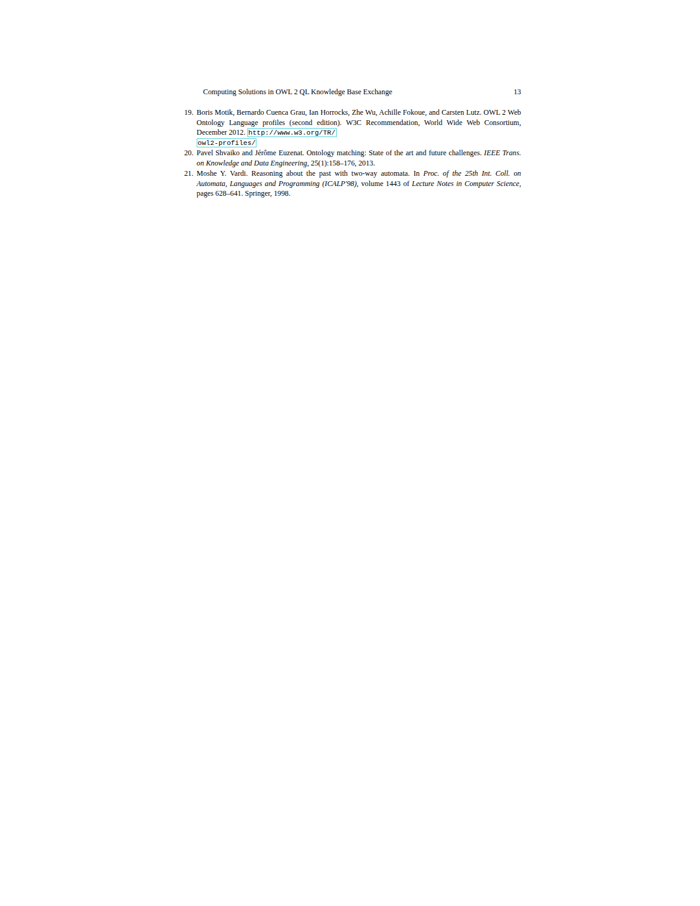Computing Solutions in OWL 2 QL Knowledge Base Exchange 13
19. Boris Motik, Bernardo Cuenca Grau, Ian Horrocks, Zhe Wu, Achille Fokoue, and Carsten Lutz. OWL 2 Web Ontology Language profiles (second edition). W3C Recommendation, World Wide Web Consortium, December 2012. http://www.w3.org/TR/owl2-profiles/
20. Pavel Shvaiko and Jérôme Euzenat. Ontology matching: State of the art and future challenges. IEEE Trans. on Knowledge and Data Engineering, 25(1):158–176, 2013.
21. Moshe Y. Vardi. Reasoning about the past with two-way automata. In Proc. of the 25th Int. Coll. on Automata, Languages and Programming (ICALP'98), volume 1443 of Lecture Notes in Computer Science, pages 628–641. Springer, 1998.